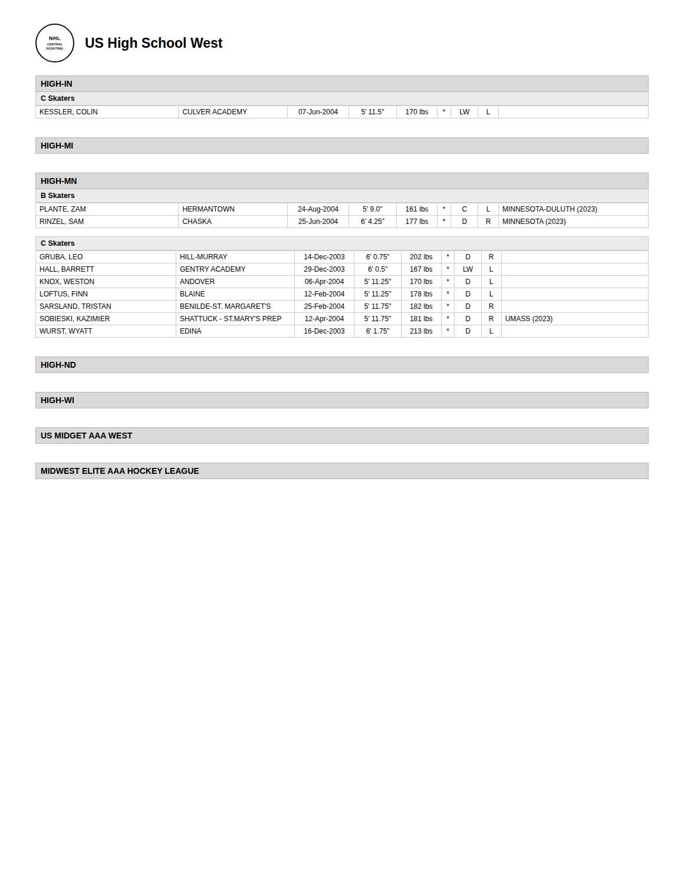NHL
CENTRAL
SCOUTING
US High School West
HIGH-IN
C Skaters
| KESSLER, COLIN | CULVER ACADEMY | 07-Jun-2004 | 5' 11.5" | 170 lbs | * | LW | L | |
HIGH-MI
HIGH-MN
B Skaters
| PLANTE, ZAM | HERMANTOWN | 24-Aug-2004 | 5' 9.0" | 161 lbs | * | C | L | MINNESOTA-DULUTH (2023) |
| RINZEL, SAM | CHASKA | 25-Jun-2004 | 6' 4.25" | 177 lbs | * | D | R | MINNESOTA (2023) |
C Skaters
| GRUBA, LEO | HILL-MURRAY | 14-Dec-2003 | 6' 0.75" | 202 lbs | * | D | R | |
| HALL, BARRETT | GENTRY ACADEMY | 29-Dec-2003 | 6' 0.5" | 167 lbs | * | LW | L | |
| KNOX, WESTON | ANDOVER | 06-Apr-2004 | 5' 11.25" | 170 lbs | * | D | L | |
| LOFTUS, FINN | BLAINE | 12-Feb-2004 | 5' 11.25" | 178 lbs | * | D | L | |
| SARSLAND, TRISTAN | BENILDE-ST. MARGARET'S | 25-Feb-2004 | 5' 11.75" | 182 lbs | * | D | R | |
| SOBIESKI, KAZIMIER | SHATTUCK - ST.MARY'S PREP | 12-Apr-2004 | 5' 11.75" | 181 lbs | * | D | R | UMASS (2023) |
| WURST, WYATT | EDINA | 16-Dec-2003 | 6' 1.75" | 213 lbs | * | D | L | |
HIGH-ND
HIGH-WI
US MIDGET AAA WEST
MIDWEST ELITE AAA HOCKEY LEAGUE